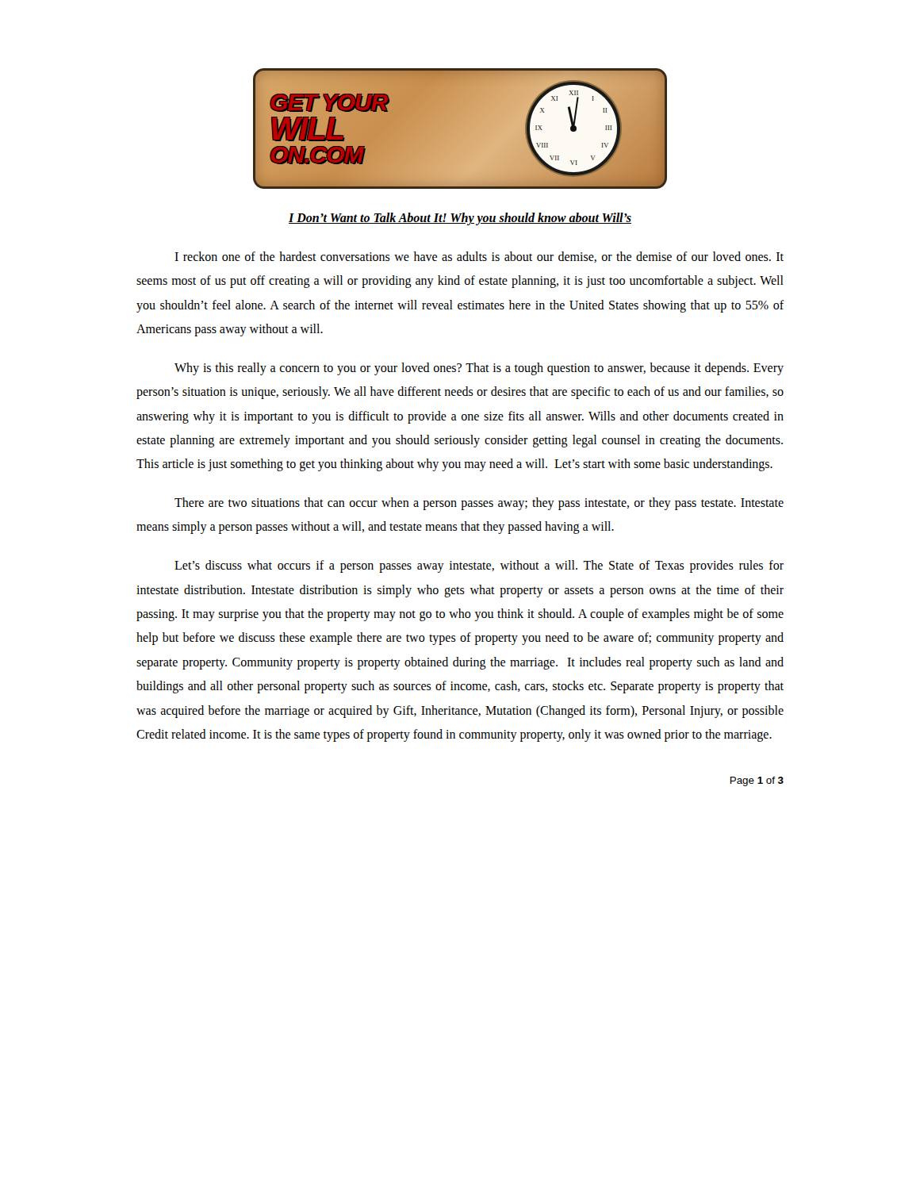GET YOUR WILL ON.COM
XII I II III IV V VI VII VIII IX X XI
I Don’t Want to Talk About It! Why you should know about Will’s
I reckon one of the hardest conversations we have as adults is about our demise, or the demise of our loved ones. It seems most of us put off creating a will or providing any kind of estate planning, it is just too uncomfortable a subject. Well you shouldn’t feel alone. A search of the internet will reveal estimates here in the United States showing that up to 55% of Americans pass away without a will.
Why is this really a concern to you or your loved ones? That is a tough question to answer, because it depends. Every person’s situation is unique, seriously. We all have different needs or desires that are specific to each of us and our families, so answering why it is important to you is difficult to provide a one size fits all answer. Wills and other documents created in estate planning are extremely important and you should seriously consider getting legal counsel in creating the documents. This article is just something to get you thinking about why you may need a will. Let’s start with some basic understandings.
There are two situations that can occur when a person passes away; they pass intestate, or they pass testate. Intestate means simply a person passes without a will, and testate means that they passed having a will.
Let’s discuss what occurs if a person passes away intestate, without a will. The State of Texas provides rules for intestate distribution. Intestate distribution is simply who gets what property or assets a person owns at the time of their passing. It may surprise you that the property may not go to who you think it should. A couple of examples might be of some help but before we discuss these example there are two types of property you need to be aware of; community property and separate property. Community property is property obtained during the marriage. It includes real property such as land and buildings and all other personal property such as sources of income, cash, cars, stocks etc. Separate property is property that was acquired before the marriage or acquired by Gift, Inheritance, Mutation (Changed its form), Personal Injury, or possible Credit related income. It is the same types of property found in community property, only it was owned prior to the marriage.
Page 1 of 3